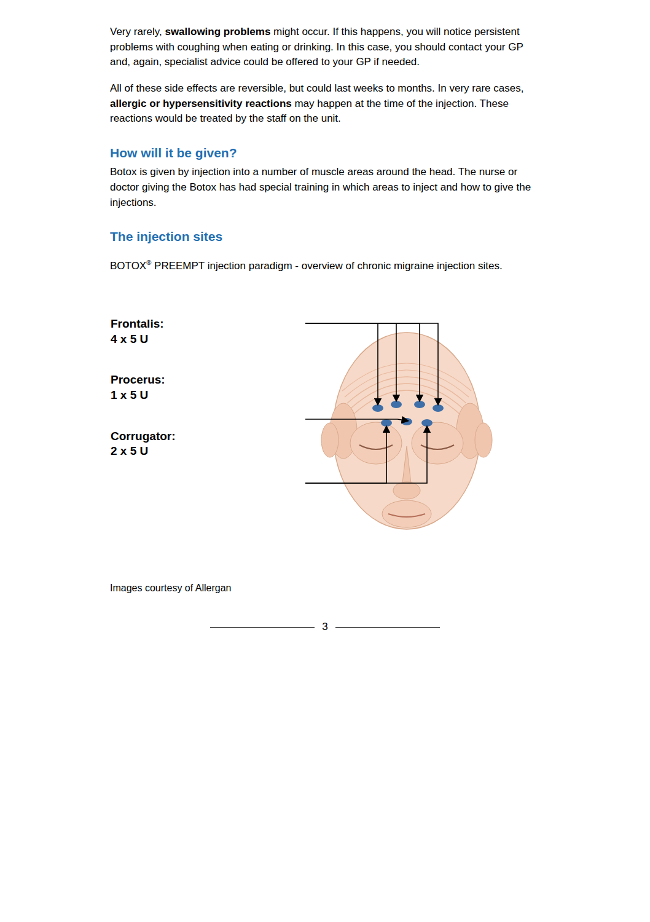Very rarely, swallowing problems might occur. If this happens, you will notice persistent problems with coughing when eating or drinking. In this case, you should contact your GP and, again, specialist advice could be offered to your GP if needed.
All of these side effects are reversible, but could last weeks to months. In very rare cases, allergic or hypersensitivity reactions may happen at the time of the injection. These reactions would be treated by the staff on the unit.
How will it be given?
Botox is given by injection into a number of muscle areas around the head. The nurse or doctor giving the Botox has had special training in which areas to inject and how to give the injections.
The injection sites
BOTOX® PREEMPT injection paradigm - overview of chronic migraine injection sites.
| Frontalis: 4 x 5 U Procerus: 1 x 5 U Corrugator: 2 x 5 U | |
Images courtesy of Allergan
3